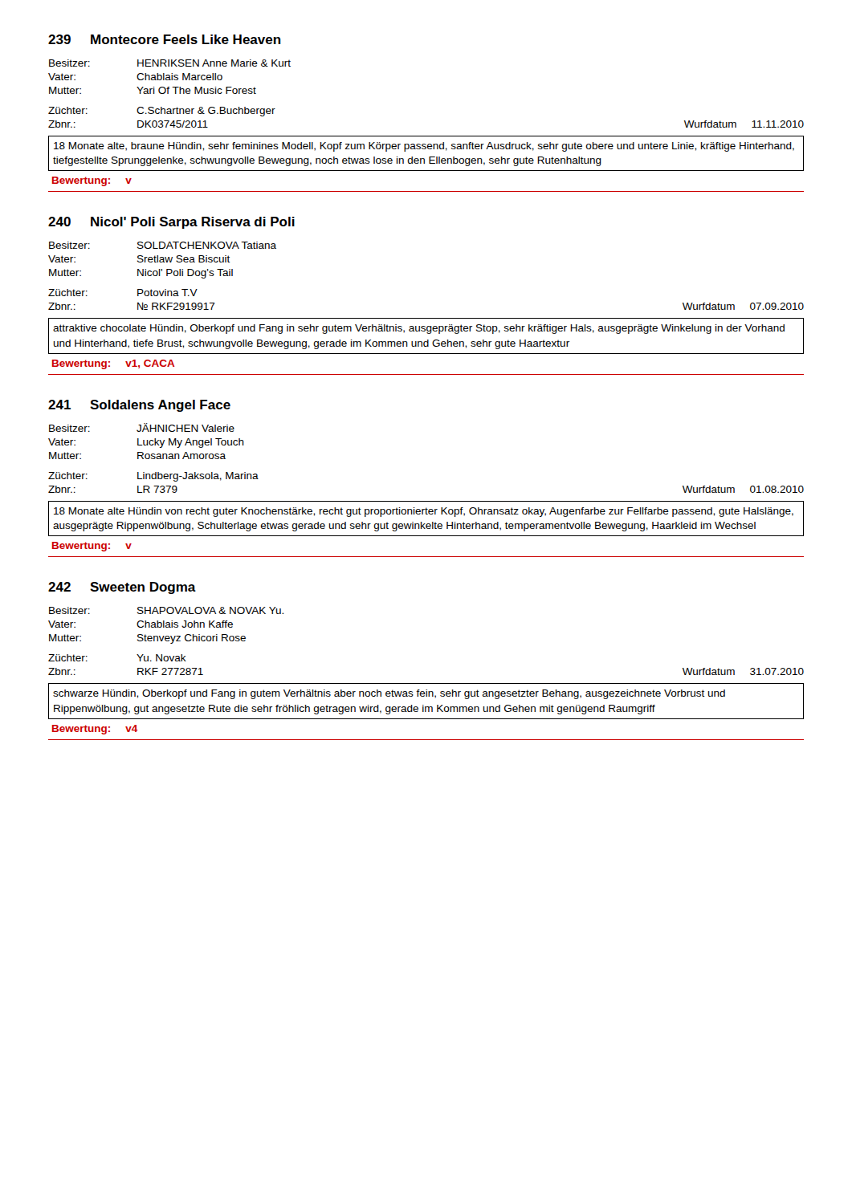239 Montecore Feels Like Heaven
| Besitzer: | HENRIKSEN Anne Marie & Kurt | |
| Vater: | Chablais Marcello | |
| Mutter: | Yari Of The Music Forest | |
| Züchter: | C.Schartner & G.Buchberger | |
| Zbnr.: | DK03745/2011 | Wurfdatum 11.11.2010 |
18 Monate alte, braune Hündin, sehr feminines Modell, Kopf zum Körper passend, sanfter Ausdruck, sehr gute obere und untere Linie, kräftige Hinterhand, tiefgestellte Sprunggelenke, schwungvolle Bewegung, noch etwas lose in den Ellenbogen, sehr gute Rutenhaltung
Bewertung:v
240 Nicol' Poli Sarpa Riserva di Poli
| Besitzer: | SOLDATCHENKOVA Tatiana | |
| Vater: | Sretlaw Sea Biscuit | |
| Mutter: | Nicol' Poli Dog's Tail | |
| Züchter: | Potovina T.V | |
| Zbnr.: | № RKF2919917 | Wurfdatum 07.09.2010 |
attraktive chocolate Hündin, Oberkopf und Fang in sehr gutem Verhältnis, ausgeprägter Stop, sehr kräftiger Hals, ausgeprägte Winkelung in der Vorhand und Hinterhand, tiefe Brust, schwungvolle Bewegung, gerade im Kommen und Gehen, sehr gute Haartextur
Bewertung:v1, CACA
241 Soldalens Angel Face
| Besitzer: | JÄHNICHEN Valerie | |
| Vater: | Lucky My Angel Touch | |
| Mutter: | Rosanan Amorosa | |
| Züchter: | Lindberg-Jaksola, Marina | |
| Zbnr.: | LR 7379 | Wurfdatum 01.08.2010 |
18 Monate alte Hündin von recht guter Knochenstärke, recht gut proportionierter Kopf, Ohransatz okay, Augenfarbe zur Fellfarbe passend, gute Halslänge, ausgeprägte Rippenwölbung, Schulterlage etwas gerade und sehr gut gewinkelte Hinterhand, temperamentvolle Bewegung, Haarkleid im Wechsel
Bewertung:v
242 Sweeten Dogma
| Besitzer: | SHAPOVALOVA & NOVAK Yu. | |
| Vater: | Chablais John Kaffe | |
| Mutter: | Stenveyz Chicori Rose | |
| Züchter: | Yu. Novak | |
| Zbnr.: | RKF 2772871 | Wurfdatum 31.07.2010 |
schwarze Hündin, Oberkopf und Fang in gutem Verhältnis aber noch etwas fein, sehr gut angesetzter Behang, ausgezeichnete Vorbrust und Rippenwölbung, gut angesetzte Rute die sehr fröhlich getragen wird, gerade im Kommen und Gehen mit genügend Raumgriff
Bewertung:v4